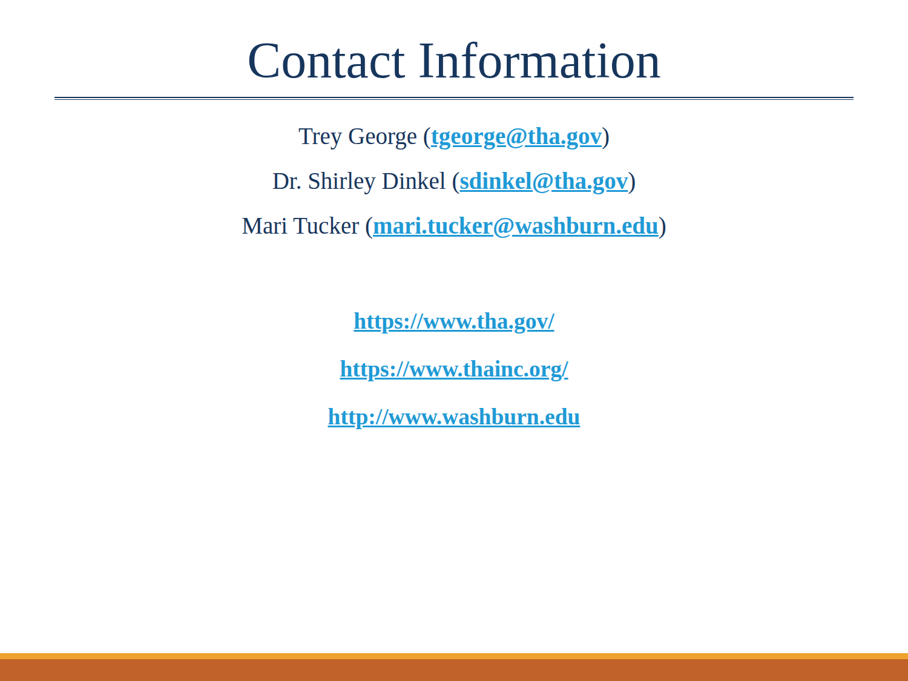Contact Information
Trey George (tgeorge@tha.gov)
Dr. Shirley Dinkel (sdinkel@tha.gov)
Mari Tucker (mari.tucker@washburn.edu)
https://www.tha.gov/
https://www.thainc.org/
http://www.washburn.edu